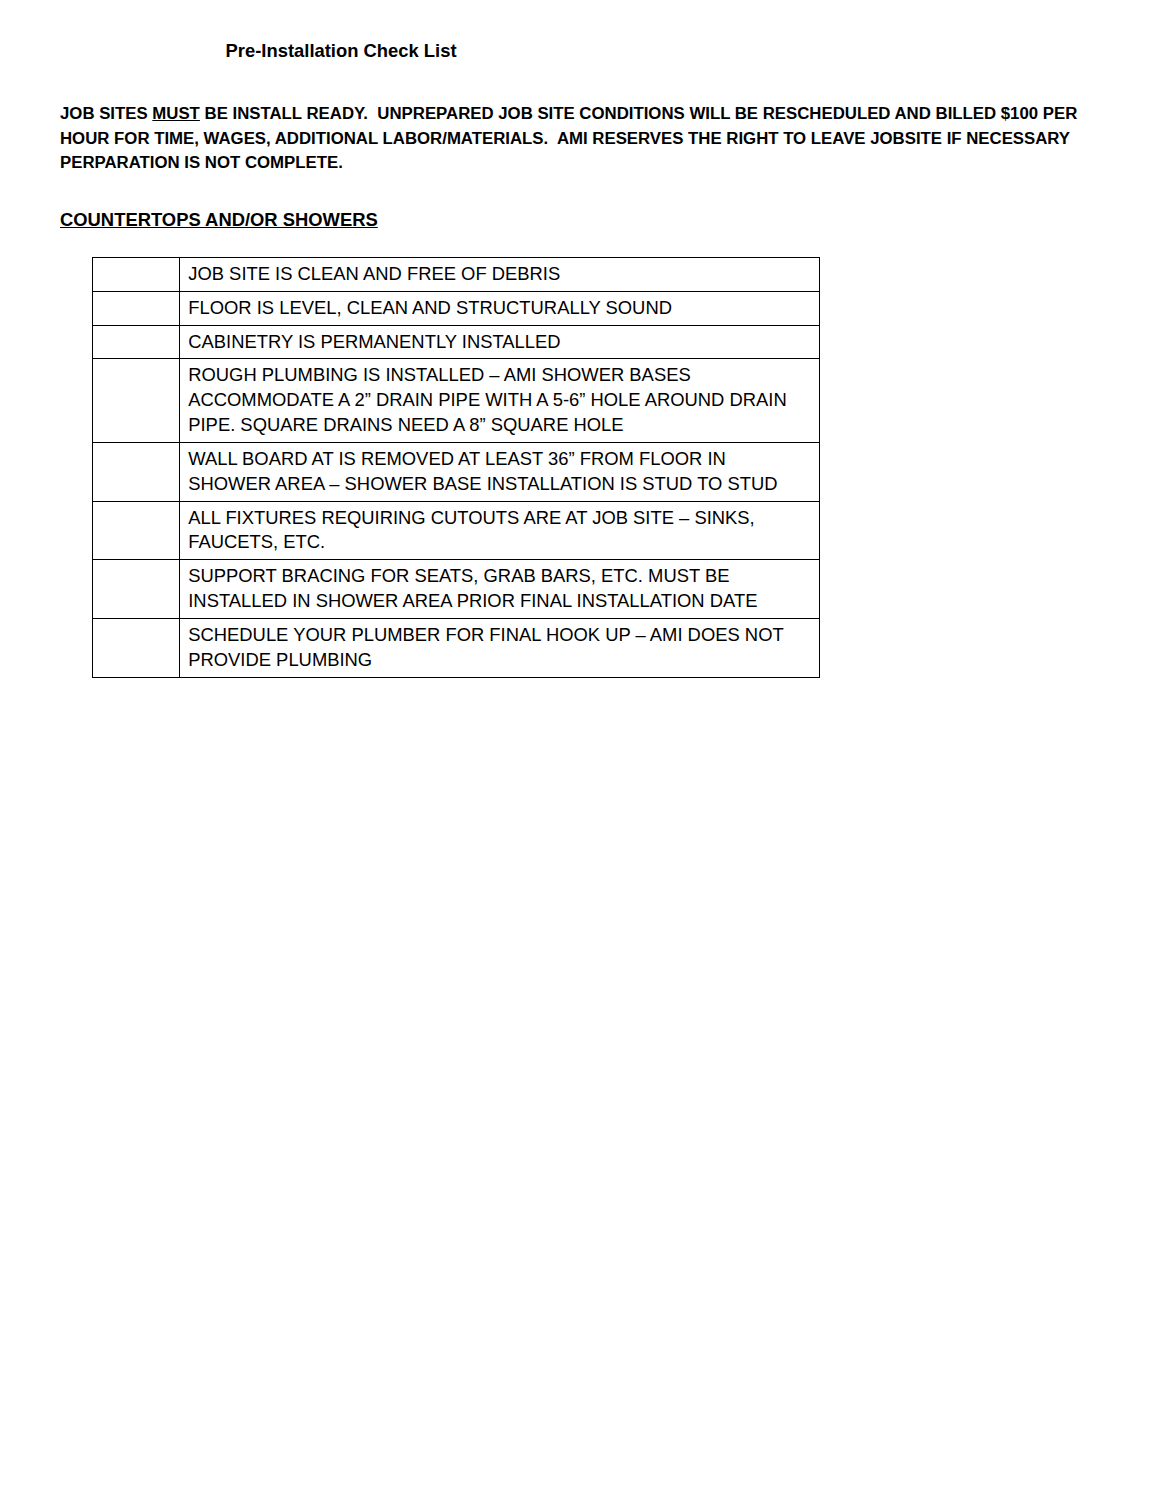Pre-Installation Check List
JOB SITES MUST BE INSTALL READY. UNPREPARED JOB SITE CONDITIONS WILL BE RESCHEDULED AND BILLED $100 PER HOUR FOR TIME, WAGES, ADDITIONAL LABOR/MATERIALS. AMI RESERVES THE RIGHT TO LEAVE JOBSITE IF NECESSARY PERPARATION IS NOT COMPLETE.
COUNTERTOPS AND/OR SHOWERS
| | JOB SITE IS CLEAN AND FREE OF DEBRIS |
| | FLOOR IS LEVEL, CLEAN AND STRUCTURALLY SOUND |
| | CABINETRY IS PERMANENTLY INSTALLED |
| | ROUGH PLUMBING IS INSTALLED – AMI SHOWER BASES ACCOMMODATE A 2” DRAIN PIPE WITH A 5-6” HOLE AROUND DRAIN PIPE. SQUARE DRAINS NEED A 8” SQUARE HOLE |
| | WALL BOARD AT IS REMOVED AT LEAST 36” FROM FLOOR IN SHOWER AREA – SHOWER BASE INSTALLATION IS STUD TO STUD |
| | ALL FIXTURES REQUIRING CUTOUTS ARE AT JOB SITE – SINKS, FAUCETS, ETC. |
| | SUPPORT BRACING FOR SEATS, GRAB BARS, ETC. MUST BE INSTALLED IN SHOWER AREA PRIOR FINAL INSTALLATION DATE |
| | SCHEDULE YOUR PLUMBER FOR FINAL HOOK UP – AMI DOES NOT PROVIDE PLUMBING |